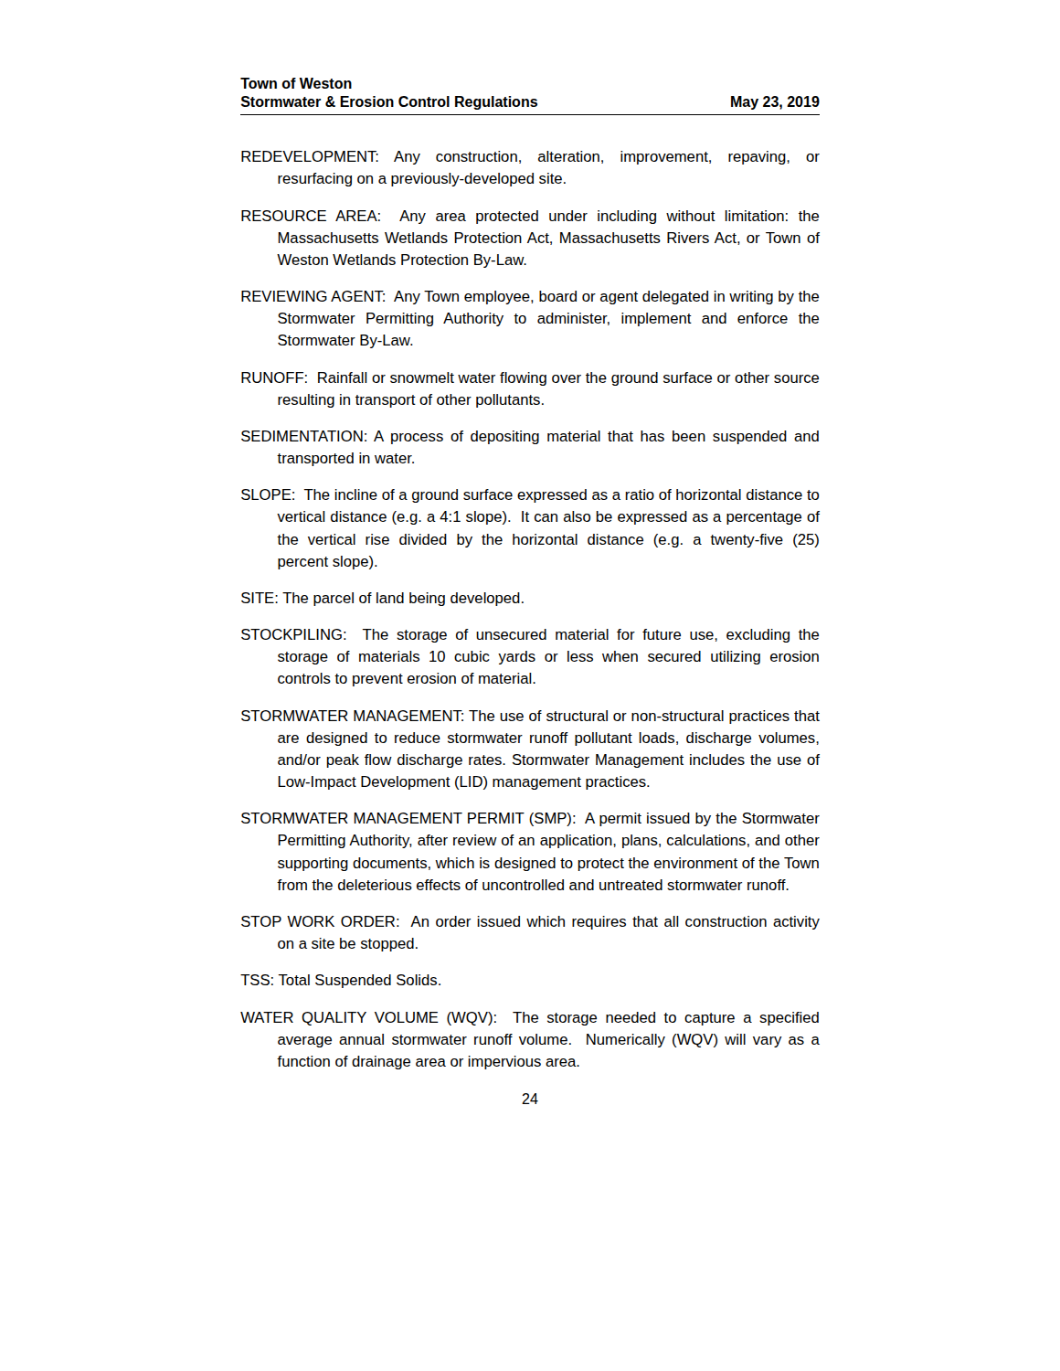Town of Weston
Stormwater & Erosion Control Regulations
May 23, 2019
REDEVELOPMENT: Any construction, alteration, improvement, repaving, or resurfacing on a previously-developed site.
RESOURCE AREA: Any area protected under including without limitation: the Massachusetts Wetlands Protection Act, Massachusetts Rivers Act, or Town of Weston Wetlands Protection By-Law.
REVIEWING AGENT: Any Town employee, board or agent delegated in writing by the Stormwater Permitting Authority to administer, implement and enforce the Stormwater By-Law.
RUNOFF: Rainfall or snowmelt water flowing over the ground surface or other source resulting in transport of other pollutants.
SEDIMENTATION: A process of depositing material that has been suspended and transported in water.
SLOPE: The incline of a ground surface expressed as a ratio of horizontal distance to vertical distance (e.g. a 4:1 slope). It can also be expressed as a percentage of the vertical rise divided by the horizontal distance (e.g. a twenty-five (25) percent slope).
SITE: The parcel of land being developed.
STOCKPILING: The storage of unsecured material for future use, excluding the storage of materials 10 cubic yards or less when secured utilizing erosion controls to prevent erosion of material.
STORMWATER MANAGEMENT: The use of structural or non-structural practices that are designed to reduce stormwater runoff pollutant loads, discharge volumes, and/or peak flow discharge rates. Stormwater Management includes the use of Low-Impact Development (LID) management practices.
STORMWATER MANAGEMENT PERMIT (SMP): A permit issued by the Stormwater Permitting Authority, after review of an application, plans, calculations, and other supporting documents, which is designed to protect the environment of the Town from the deleterious effects of uncontrolled and untreated stormwater runoff.
STOP WORK ORDER: An order issued which requires that all construction activity on a site be stopped.
TSS: Total Suspended Solids.
WATER QUALITY VOLUME (WQV): The storage needed to capture a specified average annual stormwater runoff volume. Numerically (WQV) will vary as a function of drainage area or impervious area.
24